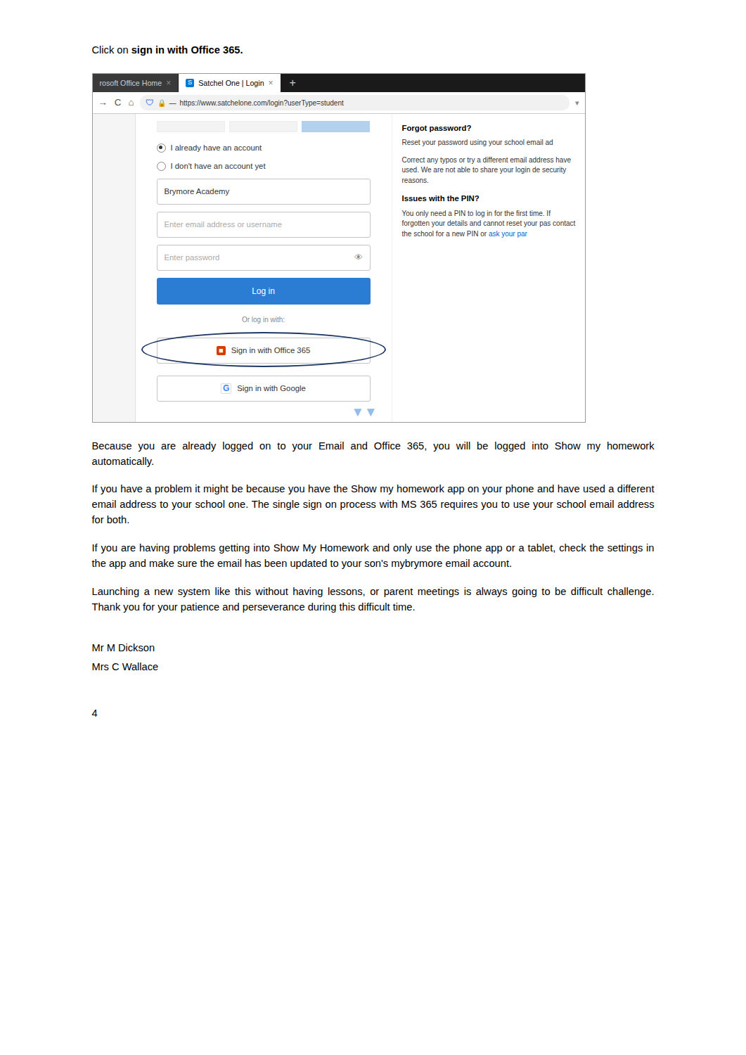Click on sign in with Office 365.
rosoft Office Home ×
S Satchel One | Login ×
+
→ C ⌂
🛡 🔒 — https://www.satchelone.com/login?userType=student
▾
I already have an account
I don't have an account yet
Brymore Academy
Enter email address or username
Enter password 👁
Log in
Or log in with:
■ Sign in with Office 365
G Sign in with Google
▼▼
Forgot password?
Reset your password using your school email ad
Correct any typos or try a different email address have used. We are not able to share your login de security reasons.
Issues with the PIN?
You only need a PIN to log in for the first time. If forgotten your details and cannot reset your pas contact the school for a new PIN or ask your par
Because you are already logged on to your Email and Office 365, you will be logged into Show my homework automatically.
If you have a problem it might be because you have the Show my homework app on your phone and have used a different email address to your school one. The single sign on process with MS 365 requires you to use your school email address for both.
If you are having problems getting into Show My Homework and only use the phone app or a tablet, check the settings in the app and make sure the email has been updated to your son's mybrymore email account.
Launching a new system like this without having lessons, or parent meetings is always going to be difficult challenge. Thank you for your patience and perseverance during this difficult time.
Mr M Dickson
Mrs C Wallace
4